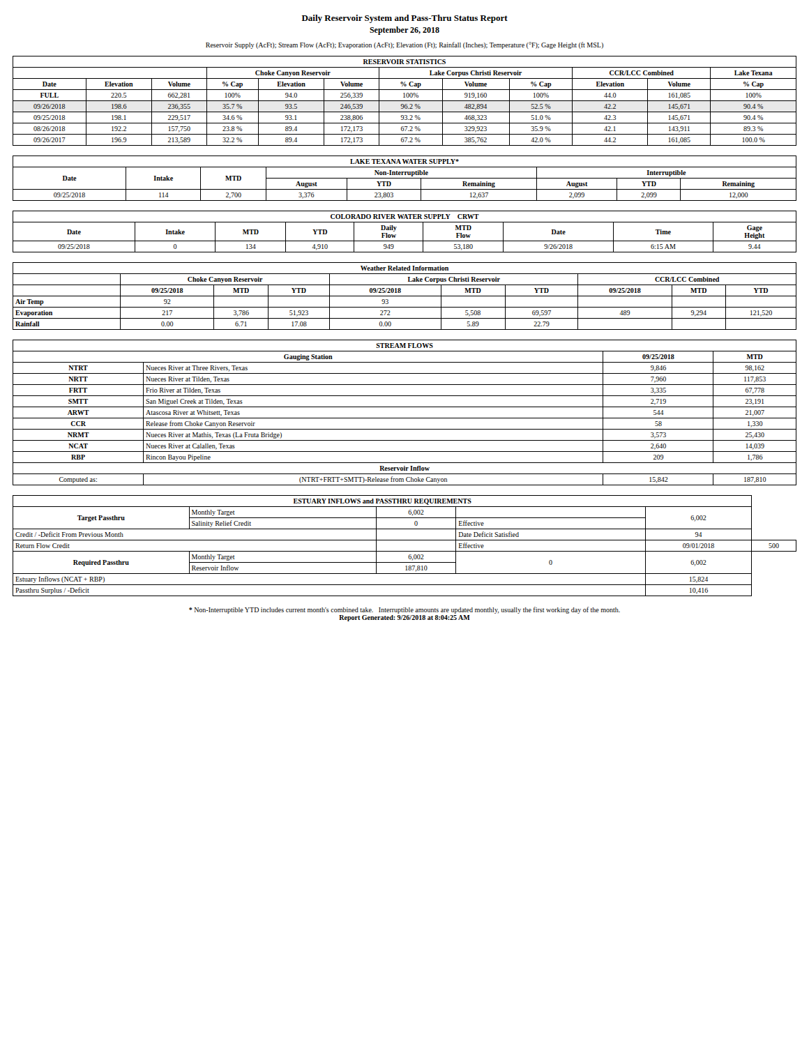Daily Reservoir System and Pass-Thru Status Report
September 26, 2018
Reservoir Supply (AcFt); Stream Flow (AcFt); Evaporation (AcFt); Elevation (Ft); Rainfall (Inches); Temperature (°F); Gage Height (ft MSL)
| RESERVOIR STATISTICS |
| --- |
| | Choke Canyon Reservoir | Lake Corpus Christi Reservoir | CCR/LCC Combined | Lake Texana |
| Date | Elevation | Volume | % Cap | Elevation | Volume | % Cap | Volume | % Cap | Elevation | Volume | % Cap |
| FULL | 220.5 | 662,281 | 100% | 94.0 | 256,339 | 100% | 919,160 | 100% | 44.0 | 161,085 | 100% |
| 09/26/2018 | 198.6 | 236,355 | 35.7 % | 93.5 | 246,539 | 96.2 % | 482,894 | 52.5 % | 42.2 | 145,671 | 90.4 % |
| 09/25/2018 | 198.1 | 229,517 | 34.6 % | 93.1 | 238,806 | 93.2 % | 468,323 | 51.0 % | 42.3 | 145,671 | 90.4 % |
| 08/26/2018 | 192.2 | 157,750 | 23.8 % | 89.4 | 172,173 | 67.2 % | 329,923 | 35.9 % | 42.1 | 143,911 | 89.3 % |
| 09/26/2017 | 196.9 | 213,589 | 32.2 % | 89.4 | 172,173 | 67.2 % | 385,762 | 42.0 % | 44.2 | 161,085 | 100.0 % |
| LAKE TEXANA WATER SUPPLY* |
| --- |
| Date | Intake | MTD | Non-Interruptible | Interruptible |
| August | YTD | Remaining | August | YTD | Remaining |
| 09/25/2018 | 114 | 2,700 | 3,376 | 23,803 | 12,637 | 2,099 | 2,099 | 12,000 |
| COLORADO RIVER WATER SUPPLY CRWT |
| --- |
| Date | Intake | MTD | YTD | Daily Flow | MTD Flow | Date | Time | Gage Height |
| 09/25/2018 | 0 | 134 | 4,910 | 949 | 53,180 | 9/26/2018 | 6:15 AM | 9.44 |
| Weather Related Information |
| --- |
| | Choke Canyon Reservoir | Lake Corpus Christi Reservoir | CCR/LCC Combined |
| | 09/25/2018 | MTD | YTD | 09/25/2018 | MTD | YTD | 09/25/2018 | MTD | YTD |
| Air Temp | 92 | | | 93 | | | | | |
| Evaporation | 217 | 3,786 | 51,923 | 272 | 5,508 | 69,597 | 489 | 9,294 | 121,520 |
| Rainfall | 0.00 | 6.71 | 17.08 | 0.00 | 5.89 | 22.79 | | | |
| STREAM FLOWS |
| --- |
| Gauging Station | 09/25/2018 | MTD |
| NTRT | Nueces River at Three Rivers, Texas | 9,846 | 98,162 |
| NRTT | Nueces River at Tilden, Texas | 7,960 | 117,853 |
| FRTT | Frio River at Tilden, Texas | 3,335 | 67,778 |
| SMTT | San Miguel Creek at Tilden, Texas | 2,719 | 23,191 |
| ARWT | Atascosa River at Whitsett, Texas | 544 | 21,007 |
| CCR | Release from Choke Canyon Reservoir | 58 | 1,330 |
| NRMT | Nueces River at Mathis, Texas (La Fruta Bridge) | 3,573 | 25,430 |
| NCAT | Nueces River at Calallen, Texas | 2,640 | 14,039 |
| RBP | Rincon Bayou Pipeline | 209 | 1,786 |
| Reservoir Inflow |
| Computed as: | (NTRT+FRTT+SMTT)-Release from Choke Canyon | 15,842 | 187,810 |
| ESTUARY INFLOWS and PASSTHRU REQUIREMENTS |
| --- |
| Target Passthru | Monthly Target | 6,002 | | 6,002 |
| Salinity Relief Credit | 0 | Effective |
| Credit / -Deficit From Previous Month | | Date Deficit Satisfied | 94 |
| Return Flow Credit | | Effective | 09/01/2018 | 500 |
| Required Passthru | Monthly Target | 6,002 | 0 | 6,002 |
| Reservoir Inflow | 187,810 |
| Estuary Inflows (NCAT + RBP) | 15,824 |
| Passthru Surplus / -Deficit | 10,416 |
* Non-Interruptible YTD includes current month's combined take. Interruptible amounts are updated monthly, usually the first working day of the month.
Report Generated: 9/26/2018 at 8:04:25 AM